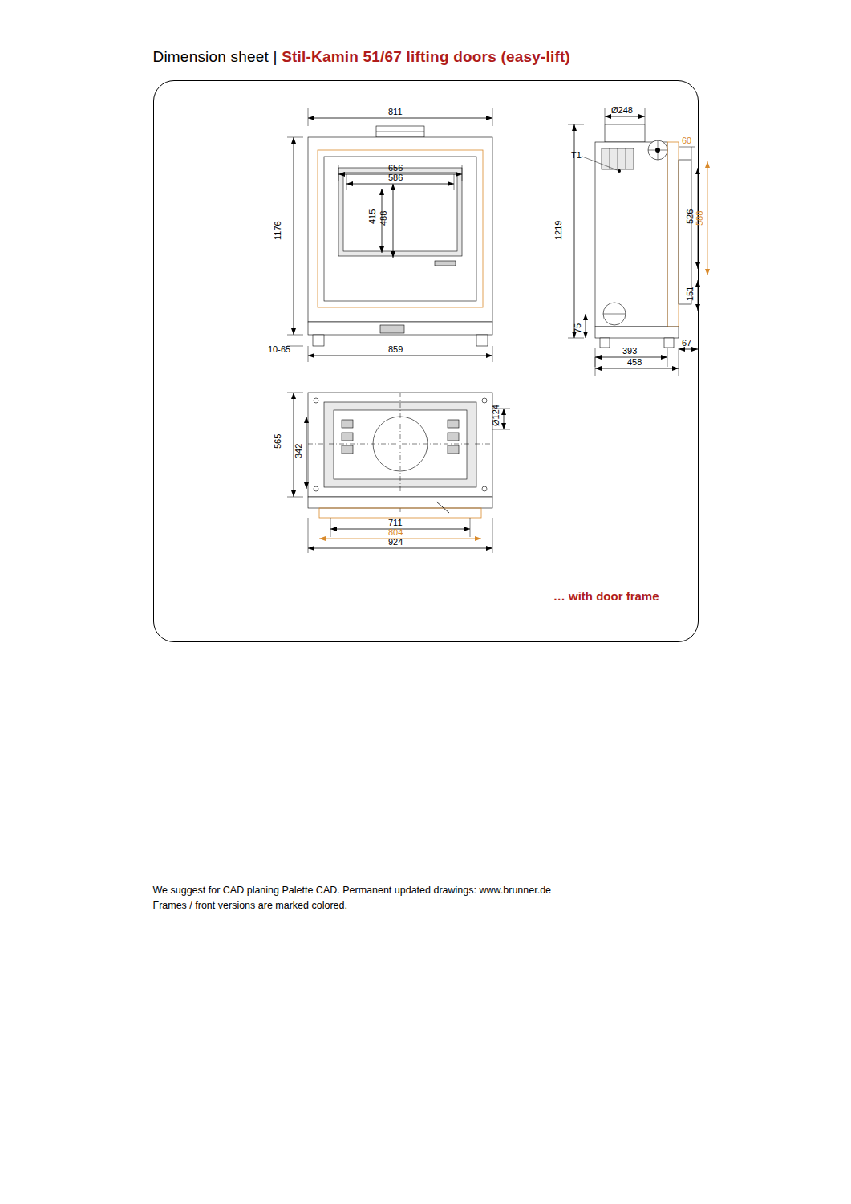Dimension sheet | Stil-Kamin 51/67 lifting doors (easy-lift)
811 1176 10-65 656 586 415 488 859 Ø248 T1 60 526 588 151 75 1219 393 458 67 Ø124 565 342 711 804 924
… with door frame
We suggest for CAD planing Palette CAD. Permanent updated drawings: www.brunner.de
Frames / front versions are marked colored.